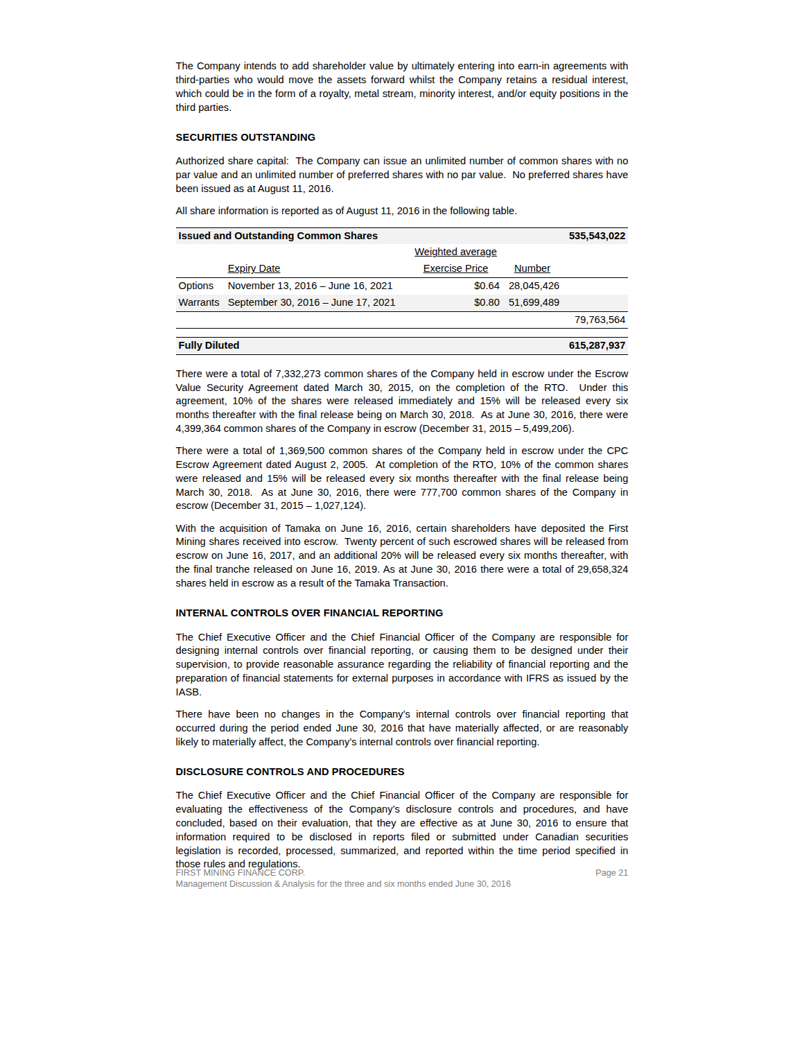The Company intends to add shareholder value by ultimately entering into earn-in agreements with third-parties who would move the assets forward whilst the Company retains a residual interest, which could be in the form of a royalty, metal stream, minority interest, and/or equity positions in the third parties.
Securities Outstanding
Authorized share capital: The Company can issue an unlimited number of common shares with no par value and an unlimited number of preferred shares with no par value. No preferred shares have been issued as at August 11, 2016.
All share information is reported as of August 11, 2016 in the following table.
| Issued and Outstanding Common Shares | | | 535,543,022 |
| | | Weighted average | | |
| | Expiry Date | Exercise Price | Number | |
| Options | November 13, 2016 – June 16, 2021 | $0.64 | 28,045,426 | |
| Warrants | September 30, 2016 – June 17, 2021 | $0.80 | 51,699,489 | |
| | | | | 79,763,564 |
| Fully Diluted | | | 615,287,937 |
There were a total of 7,332,273 common shares of the Company held in escrow under the Escrow Value Security Agreement dated March 30, 2015, on the completion of the RTO. Under this agreement, 10% of the shares were released immediately and 15% will be released every six months thereafter with the final release being on March 30, 2018. As at June 30, 2016, there were 4,399,364 common shares of the Company in escrow (December 31, 2015 – 5,499,206).
There were a total of 1,369,500 common shares of the Company held in escrow under the CPC Escrow Agreement dated August 2, 2005. At completion of the RTO, 10% of the common shares were released and 15% will be released every six months thereafter with the final release being March 30, 2018. As at June 30, 2016, there were 777,700 common shares of the Company in escrow (December 31, 2015 – 1,027,124).
With the acquisition of Tamaka on June 16, 2016, certain shareholders have deposited the First Mining shares received into escrow. Twenty percent of such escrowed shares will be released from escrow on June 16, 2017, and an additional 20% will be released every six months thereafter, with the final tranche released on June 16, 2019. As at June 30, 2016 there were a total of 29,658,324 shares held in escrow as a result of the Tamaka Transaction.
Internal Controls Over Financial Reporting
The Chief Executive Officer and the Chief Financial Officer of the Company are responsible for designing internal controls over financial reporting, or causing them to be designed under their supervision, to provide reasonable assurance regarding the reliability of financial reporting and the preparation of financial statements for external purposes in accordance with IFRS as issued by the IASB.
There have been no changes in the Company’s internal controls over financial reporting that occurred during the period ended June 30, 2016 that have materially affected, or are reasonably likely to materially affect, the Company’s internal controls over financial reporting.
Disclosure Controls and Procedures
The Chief Executive Officer and the Chief Financial Officer of the Company are responsible for evaluating the effectiveness of the Company’s disclosure controls and procedures, and have concluded, based on their evaluation, that they are effective as at June 30, 2016 to ensure that information required to be disclosed in reports filed or submitted under Canadian securities legislation is recorded, processed, summarized, and reported within the time period specified in those rules and regulations.
FIRST MINING FINANCE CORP.
Management Discussion & Analysis for the three and six months ended June 30, 2016
Page 21